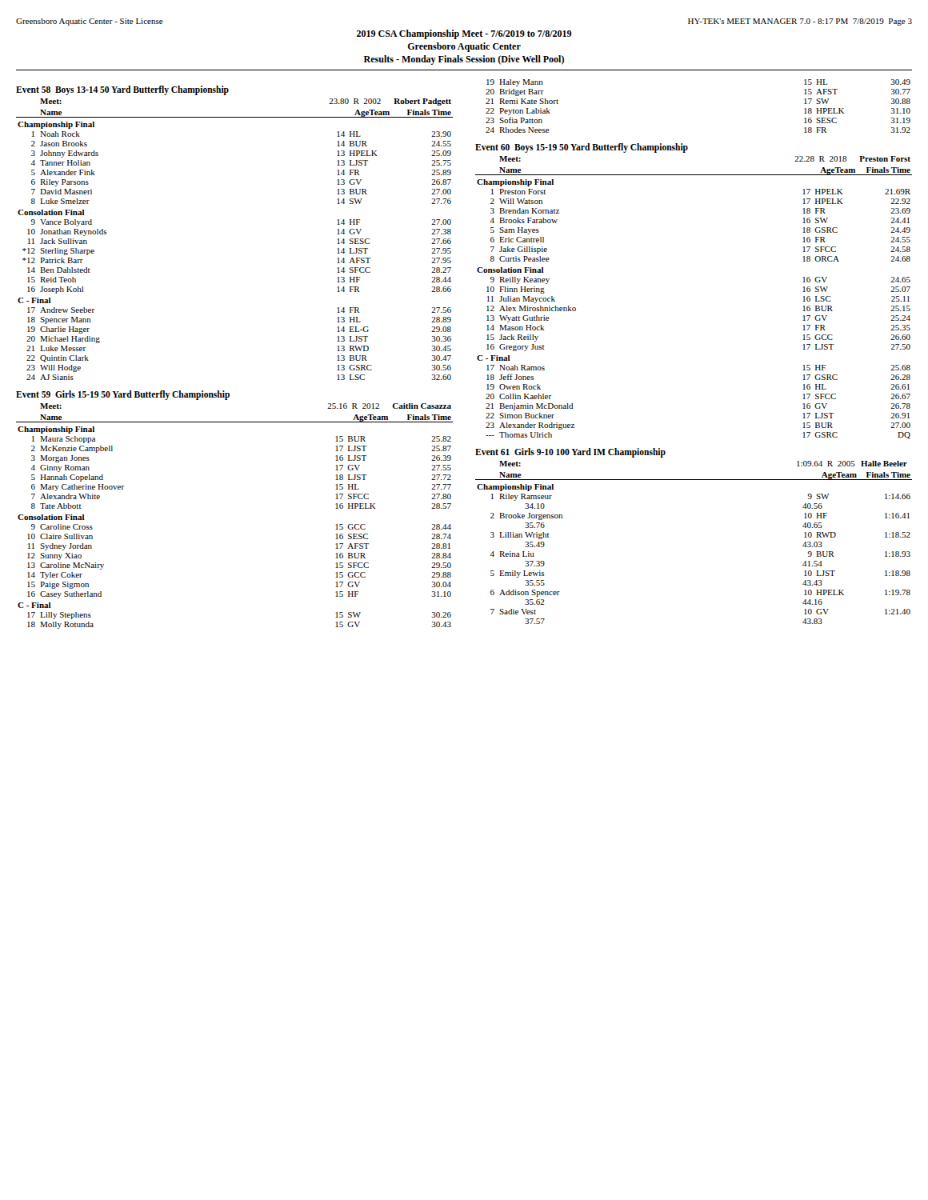Greensboro Aquatic Center - Site License
HY-TEK's MEET MANAGER 7.0 - 8:17 PM 7/8/2019 Page 3
2019 CSA Championship Meet - 7/6/2019 to 7/8/2019
Greensboro Aquatic Center
Results - Monday Finals Session (Dive Well Pool)
Event 58 Boys 13-14 50 Yard Butterfly Championship
| | Meet: | 23.80 R 2002 | Robert Padgett |
| | Name | AgeTeam | Finals Time |
| Championship Final |
| 1 | Noah Rock | 14 | HL | 23.90 |
| 2 | Jason Brooks | 14 | BUR | 24.55 |
| 3 | Johnny Edwards | 13 | HPELK | 25.09 |
| 4 | Tanner Holian | 13 | LJST | 25.75 |
| 5 | Alexander Fink | 14 | FR | 25.89 |
| 6 | Riley Parsons | 13 | GV | 26.87 |
| 7 | David Masneri | 13 | BUR | 27.00 |
| 8 | Luke Smelzer | 14 | SW | 27.76 |
| Consolation Final |
| 9 | Vance Bolyard | 14 | HF | 27.00 |
| 10 | Jonathan Reynolds | 14 | GV | 27.38 |
| 11 | Jack Sullivan | 14 | SESC | 27.66 |
| *12 | Sterling Sharpe | 14 | LJST | 27.95 |
| *12 | Patrick Barr | 14 | AFST | 27.95 |
| 14 | Ben Dahlstedt | 14 | SFCC | 28.27 |
| 15 | Reid Teoh | 13 | HF | 28.44 |
| 16 | Joseph Kohl | 14 | FR | 28.66 |
| C - Final |
| 17 | Andrew Seeber | 14 | FR | 27.56 |
| 18 | Spencer Mann | 13 | HL | 28.89 |
| 19 | Charlie Hager | 14 | EL-G | 29.08 |
| 20 | Michael Harding | 13 | LJST | 30.36 |
| 21 | Luke Messer | 13 | RWD | 30.45 |
| 22 | Quintin Clark | 13 | BUR | 30.47 |
| 23 | Will Hodge | 13 | GSRC | 30.56 |
| 24 | AJ Sianis | 13 | LSC | 32.60 |
Event 59 Girls 15-19 50 Yard Butterfly Championship
| | Meet: | 25.16 R 2012 | Caitlin Casazza |
| | Name | AgeTeam | Finals Time |
| Championship Final |
| 1 | Maura Schoppa | 15 | BUR | 25.82 |
| 2 | McKenzie Campbell | 17 | LJST | 25.87 |
| 3 | Morgan Jones | 16 | LJST | 26.39 |
| 4 | Ginny Roman | 17 | GV | 27.55 |
| 5 | Hannah Copeland | 18 | LJST | 27.72 |
| 6 | Mary Catherine Hoover | 15 | HL | 27.77 |
| 7 | Alexandra White | 17 | SFCC | 27.80 |
| 8 | Tate Abbott | 16 | HPELK | 28.57 |
| Consolation Final |
| 9 | Caroline Cross | 15 | GCC | 28.44 |
| 10 | Claire Sullivan | 16 | SESC | 28.74 |
| 11 | Sydney Jordan | 17 | AFST | 28.81 |
| 12 | Sunny Xiao | 16 | BUR | 28.84 |
| 13 | Caroline McNairy | 15 | SFCC | 29.50 |
| 14 | Tyler Coker | 15 | GCC | 29.88 |
| 15 | Paige Sigmon | 17 | GV | 30.04 |
| 16 | Casey Sutherland | 15 | HF | 31.10 |
| C - Final |
| 17 | Lilly Stephens | 15 | SW | 30.26 |
| 18 | Molly Rotunda | 15 | GV | 30.43 |
| 19 | Haley Mann | 15 | HL | 30.49 |
| 20 | Bridget Barr | 15 | AFST | 30.77 |
| 21 | Remi Kate Short | 17 | SW | 30.88 |
| 22 | Peyton Labiak | 18 | HPELK | 31.10 |
| 23 | Sofia Patton | 16 | SESC | 31.19 |
| 24 | Rhodes Neese | 18 | FR | 31.92 |
Event 60 Boys 15-19 50 Yard Butterfly Championship
| | Meet: | 22.28 R 2018 | Preston Forst |
| | Name | AgeTeam | Finals Time |
| Championship Final |
| 1 | Preston Forst | 17 | HPELK | 21.69R |
| 2 | Will Watson | 17 | HPELK | 22.92 |
| 3 | Brendan Kornatz | 18 | FR | 23.69 |
| 4 | Brooks Farabow | 16 | SW | 24.41 |
| 5 | Sam Hayes | 18 | GSRC | 24.49 |
| 6 | Eric Cantrell | 16 | FR | 24.55 |
| 7 | Jake Gillispie | 17 | SFCC | 24.58 |
| 8 | Curtis Peaslee | 18 | ORCA | 24.68 |
| Consolation Final |
| 9 | Reilly Keaney | 16 | GV | 24.65 |
| 10 | Flinn Hering | 16 | SW | 25.07 |
| 11 | Julian Maycock | 16 | LSC | 25.11 |
| 12 | Alex Miroshnichenko | 16 | BUR | 25.15 |
| 13 | Wyatt Guthrie | 17 | GV | 25.24 |
| 14 | Mason Hock | 17 | FR | 25.35 |
| 15 | Jack Reilly | 15 | GCC | 26.60 |
| 16 | Gregory Just | 17 | LJST | 27.50 |
| C - Final |
| 17 | Noah Ramos | 15 | HF | 25.68 |
| 18 | Jeff Jones | 17 | GSRC | 26.28 |
| 19 | Owen Rock | 16 | HL | 26.61 |
| 20 | Collin Kaehler | 17 | SFCC | 26.67 |
| 21 | Benjamin McDonald | 16 | GV | 26.78 |
| 22 | Simon Buckner | 17 | LJST | 26.91 |
| 23 | Alexander Rodriguez | 15 | BUR | 27.00 |
| --- | Thomas Ulrich | 17 | GSRC | DQ |
Event 61 Girls 9-10 100 Yard IM Championship
| | Meet: | 1:09.64 R 2005 | Halle Beeler |
| | Name | AgeTeam | Finals Time |
| Championship Final |
| 1 | Riley Ramseur | 9 | SW | 1:14.66 |
| | 34.10 | 40.56 | |
| 2 | Brooke Jorgenson | 10 | HF | 1:16.41 |
| | 35.76 | 40.65 | |
| 3 | Lillian Wright | 10 | RWD | 1:18.52 |
| | 35.49 | 43.03 | |
| 4 | Reina Liu | 9 | BUR | 1:18.93 |
| | 37.39 | 41.54 | |
| 5 | Emily Lewis | 10 | LJST | 1:18.98 |
| | 35.55 | 43.43 | |
| 6 | Addison Spencer | 10 | HPELK | 1:19.78 |
| | 35.62 | 44.16 | |
| 7 | Sadie Vest | 10 | GV | 1:21.40 |
| | 37.57 | 43.83 | |